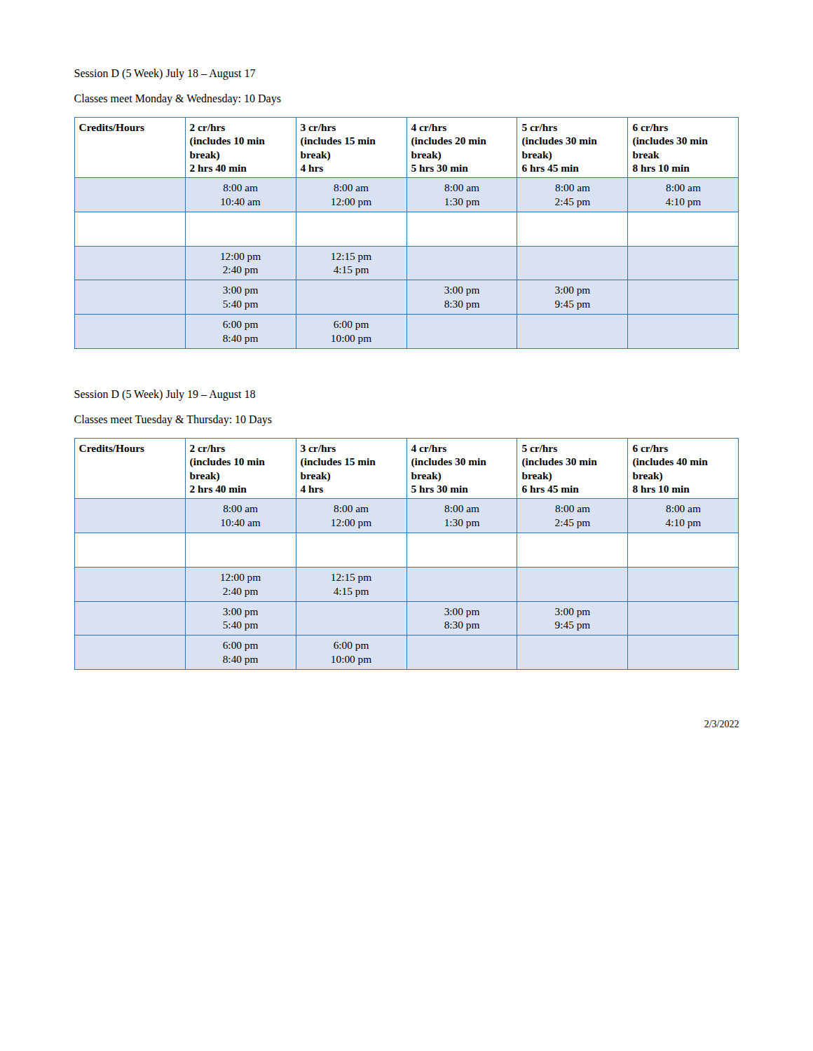Session D (5 Week) July 18 – August 17
Classes meet Monday & Wednesday: 10 Days
| Credits/Hours | 2 cr/hrs (includes 10 min break) 2 hrs 40 min | 3 cr/hrs (includes 15 min break) 4 hrs | 4 cr/hrs (includes 20 min break) 5 hrs 30 min | 5 cr/hrs (includes 30 min break) 6 hrs 45 min | 6 cr/hrs (includes 30 min break 8 hrs 10 min |
| --- | --- | --- | --- | --- | --- |
| | 8:00 am 10:40 am | 8:00 am 12:00 pm | 8:00 am 1:30 pm | 8:00 am 2:45 pm | 8:00 am 4:10 pm |
| | 12:00 pm 2:40 pm | 12:15 pm 4:15 pm | | | |
| | 3:00 pm 5:40 pm | | 3:00 pm 8:30 pm | 3:00 pm 9:45 pm | |
| | 6:00 pm 8:40 pm | 6:00 pm 10:00 pm | | | |
Session D (5 Week) July 19 – August 18
Classes meet Tuesday & Thursday: 10 Days
| Credits/Hours | 2 cr/hrs (includes 10 min break) 2 hrs 40 min | 3 cr/hrs (includes 15 min break) 4 hrs | 4 cr/hrs (includes 30 min break) 5 hrs 30 min | 5 cr/hrs (includes 30 min break) 6 hrs 45 min | 6 cr/hrs (includes 40 min break) 8 hrs 10 min |
| --- | --- | --- | --- | --- | --- |
| | 8:00 am 10:40 am | 8:00 am 12:00 pm | 8:00 am 1:30 pm | 8:00 am 2:45 pm | 8:00 am 4:10 pm |
| | 12:00 pm 2:40 pm | 12:15 pm 4:15 pm | | | |
| | 3:00 pm 5:40 pm | | 3:00 pm 8:30 pm | 3:00 pm 9:45 pm | |
| | 6:00 pm 8:40 pm | 6:00 pm 10:00 pm | | | |
2/3/2022